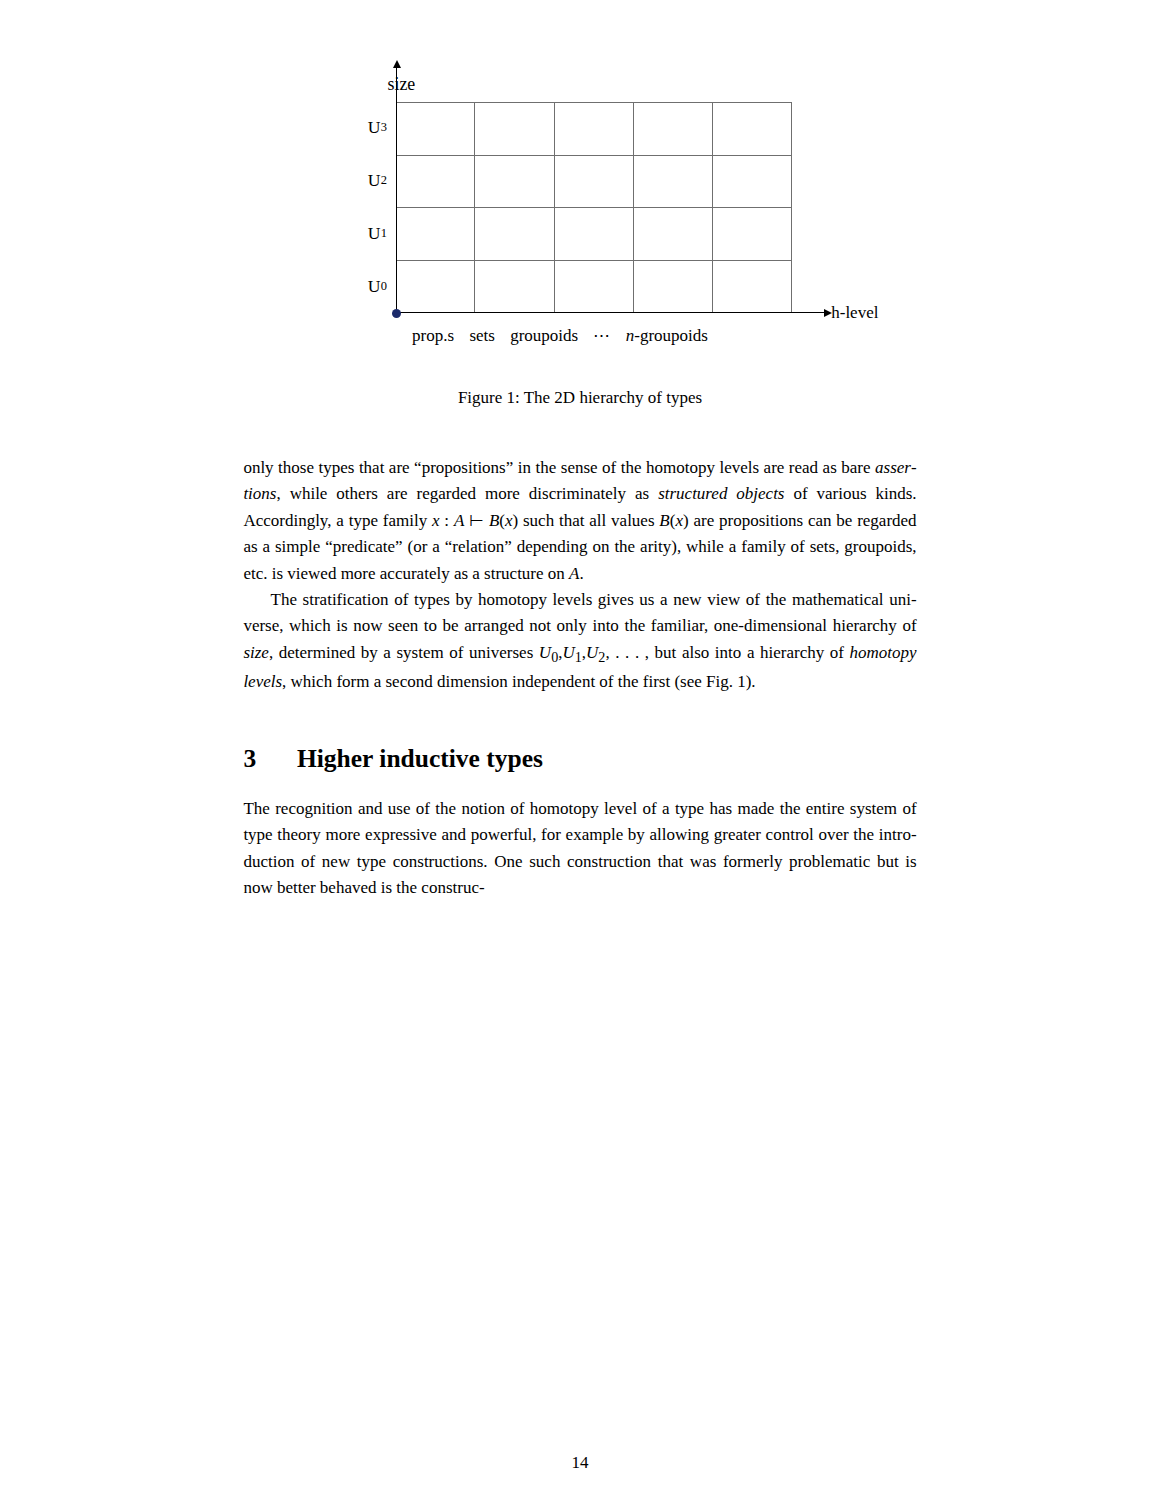size
U3 U2 U1 U0
h-level
prop.s sets groupoids ⋯ n-groupoids
Figure 1: The 2D hierarchy of types
only those types that are “propositions” in the sense of the homotopy levels are read as bare assertions, while others are regarded more discriminately as structured objects of various kinds. Accordingly, a type family x : A ⊢ B(x) such that all values B(x) are propositions can be regarded as a simple “predicate” (or a “relation” depending on the arity), while a family of sets, groupoids, etc. is viewed more accurately as a structure on A.
The stratification of types by homotopy levels gives us a new view of the mathematical universe, which is now seen to be arranged not only into the familiar, one-dimensional hierarchy of size, determined by a system of universes U0,U1,U2, . . . , but also into a hierarchy of homotopy levels, which form a second dimension independent of the first (see Fig. 1).
3 Higher inductive types
The recognition and use of the notion of homotopy level of a type has made the entire system of type theory more expressive and powerful, for example by allowing greater control over the introduction of new type constructions. One such construction that was formerly problematic but is now better behaved is the construc-
14